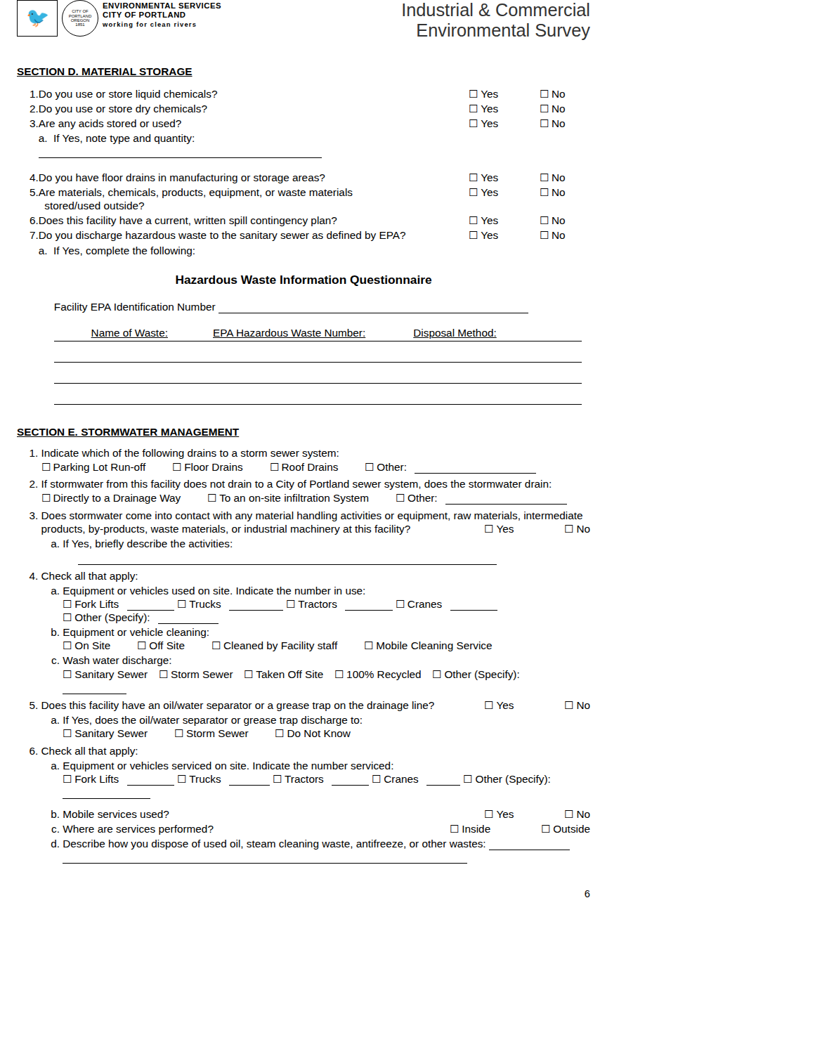🐦
CITY OF
PORTLAND
OREGON
1851
ENVIRONMENTAL SERVICES
CITY OF PORTLAND
working for clean rivers
Industrial & Commercial
Environmental Survey
SECTION D. MATERIAL STORAGE
| 1. | Do you use or store liquid chemicals? | Yes | No |
| 2. | Do you use or store dry chemicals? | Yes | No |
| 3. | Are any acids stored or used? | Yes | No |
| | a. If Yes, note type and quantity: | | |
| 4. | Do you have floor drains in manufacturing or storage areas? | Yes | No |
| 5. | Are materials, chemicals, products, equipment, or waste materials stored/used outside? | Yes | No |
| 6. | Does this facility have a current, written spill contingency plan? | Yes | No |
| 7. | Do you discharge hazardous waste to the sanitary sewer as defined by EPA? | Yes | No |
| | a. If Yes, complete the following: | | |
Hazardous Waste Information Questionnaire
Facility EPA Identification Number
| Name of Waste: | EPA Hazardous Waste Number: | Disposal Method: |
| --- | --- | --- |
SECTION E. STORMWATER MANAGEMENT
Indicate which of the following drains to a storm sewer system:
Parking Lot Run-off Floor Drains Roof Drains Other:
If stormwater from this facility does not drain to a City of Portland sewer system, does the stormwater drain:
Directly to a Drainage Way To an on-site infiltration System Other:
Does stormwater come into contact with any material handling activities or equipment, raw materials, intermediate products, by-products, waste materials, or industrial machinery at this facility? Yes No
If Yes, briefly describe the activities:
Check all that apply:
Equipment or vehicles used on site. Indicate the number in use:
Fork Lifts Trucks Tractors Cranes Other (Specify):
Equipment or vehicle cleaning:
On Site Off Site Cleaned by Facility staff Mobile Cleaning Service
Wash water discharge:
Sanitary Sewer Storm Sewer Taken Off Site 100% Recycled Other (Specify):
Does this facility have an oil/water separator or a grease trap on the drainage line? Yes No
If Yes, does the oil/water separator or grease trap discharge to:
Sanitary Sewer Storm Sewer Do Not Know
Check all that apply:
Equipment or vehicles serviced on site. Indicate the number serviced:
Fork Lifts Trucks Tractors Cranes Other (Specify):
Mobile services used? Yes No
Where are services performed? Inside Outside
Describe how you dispose of used oil, steam cleaning waste, antifreeze, or other wastes:
6